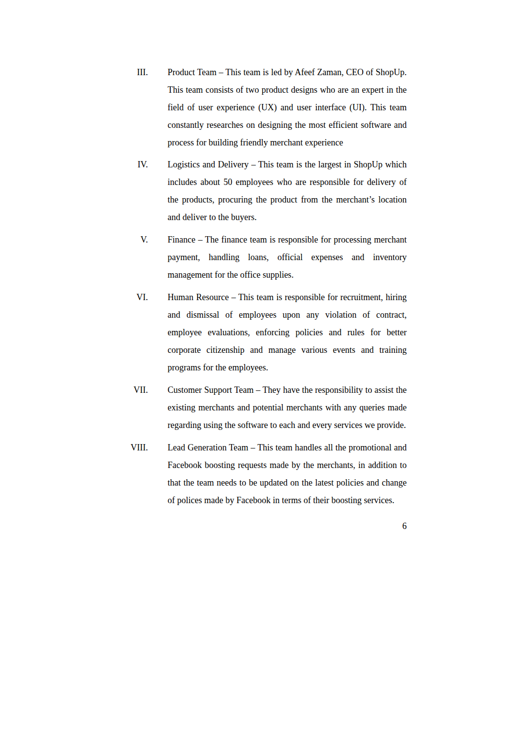III. Product Team – This team is led by Afeef Zaman, CEO of ShopUp. This team consists of two product designs who are an expert in the field of user experience (UX) and user interface (UI). This team constantly researches on designing the most efficient software and process for building friendly merchant experience
IV. Logistics and Delivery – This team is the largest in ShopUp which includes about 50 employees who are responsible for delivery of the products, procuring the product from the merchant’s location and deliver to the buyers.
V. Finance – The finance team is responsible for processing merchant payment, handling loans, official expenses and inventory management for the office supplies.
VI. Human Resource – This team is responsible for recruitment, hiring and dismissal of employees upon any violation of contract, employee evaluations, enforcing policies and rules for better corporate citizenship and manage various events and training programs for the employees.
VII. Customer Support Team – They have the responsibility to assist the existing merchants and potential merchants with any queries made regarding using the software to each and every services we provide.
VIII. Lead Generation Team – This team handles all the promotional and Facebook boosting requests made by the merchants, in addition to that the team needs to be updated on the latest policies and change of polices made by Facebook in terms of their boosting services.
6